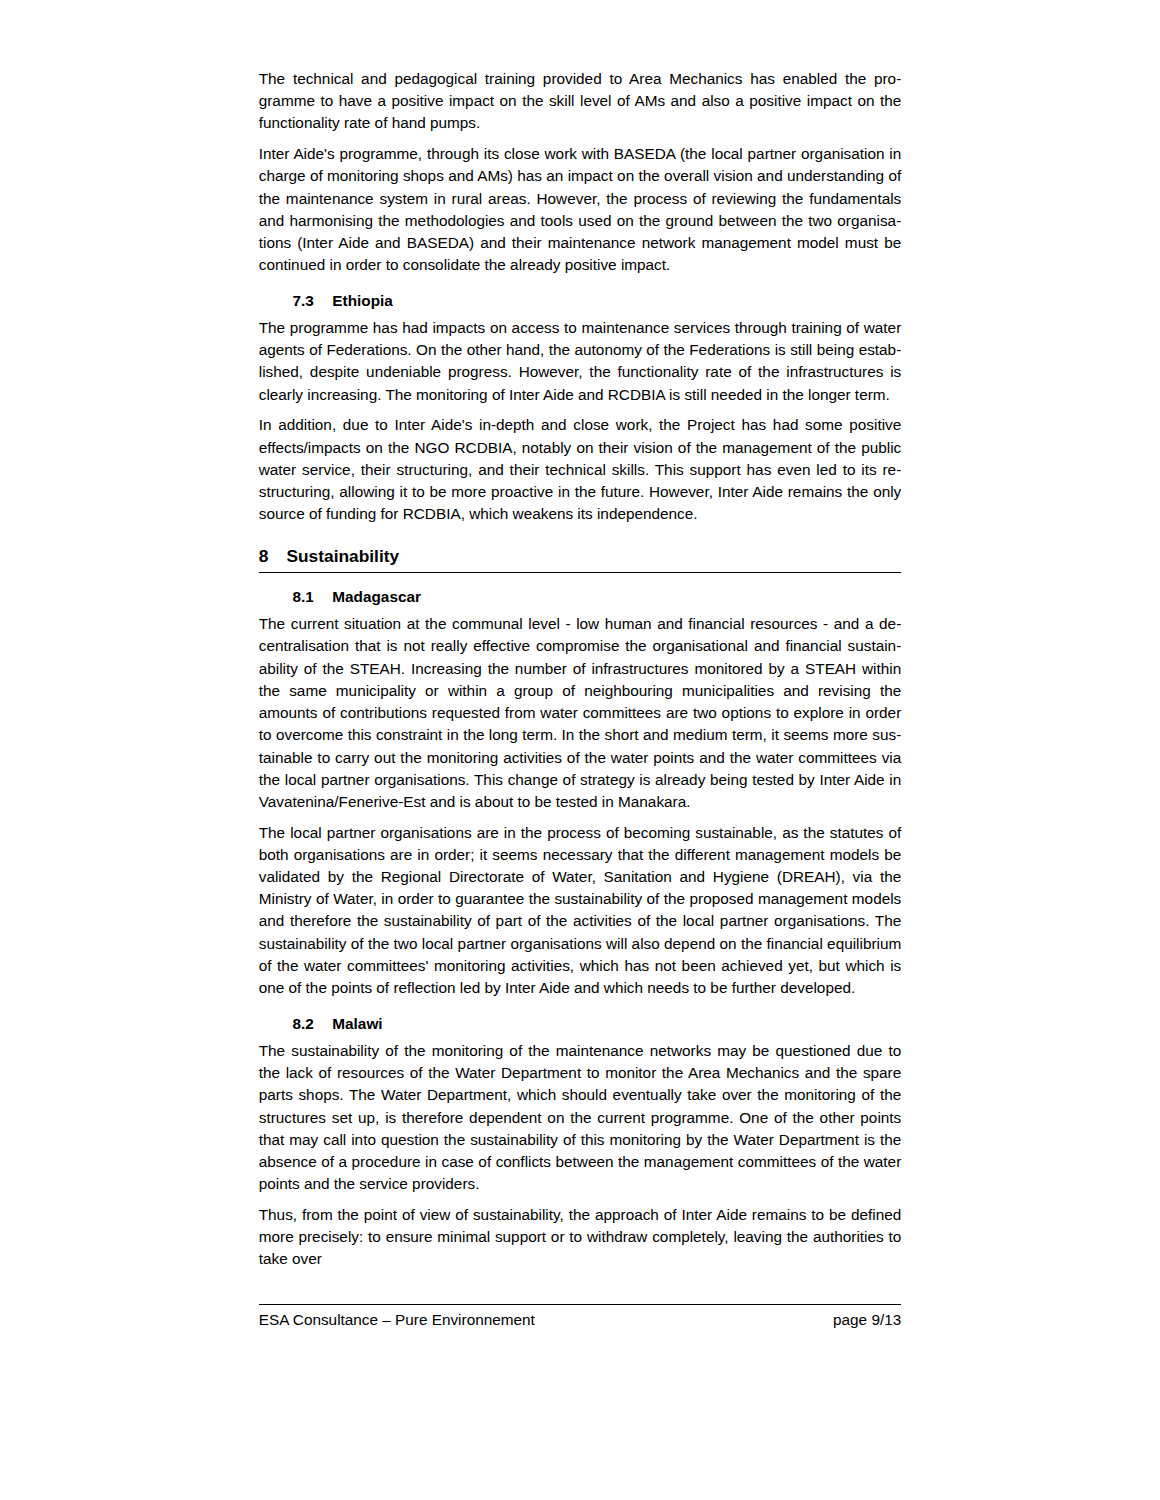The technical and pedagogical training provided to Area Mechanics has enabled the programme to have a positive impact on the skill level of AMs and also a positive impact on the functionality rate of hand pumps.
Inter Aide's programme, through its close work with BASEDA (the local partner organisation in charge of monitoring shops and AMs) has an impact on the overall vision and understanding of the maintenance system in rural areas. However, the process of reviewing the fundamentals and harmonising the methodologies and tools used on the ground between the two organisations (Inter Aide and BASEDA) and their maintenance network management model must be continued in order to consolidate the already positive impact.
7.3 Ethiopia
The programme has had impacts on access to maintenance services through training of water agents of Federations. On the other hand, the autonomy of the Federations is still being established, despite undeniable progress. However, the functionality rate of the infrastructures is clearly increasing. The monitoring of Inter Aide and RCDBIA is still needed in the longer term.
In addition, due to Inter Aide's in-depth and close work, the Project has had some positive effects/impacts on the NGO RCDBIA, notably on their vision of the management of the public water service, their structuring, and their technical skills. This support has even led to its restructuring, allowing it to be more proactive in the future. However, Inter Aide remains the only source of funding for RCDBIA, which weakens its independence.
8 Sustainability
8.1 Madagascar
The current situation at the communal level - low human and financial resources - and a decentralisation that is not really effective compromise the organisational and financial sustainability of the STEAH. Increasing the number of infrastructures monitored by a STEAH within the same municipality or within a group of neighbouring municipalities and revising the amounts of contributions requested from water committees are two options to explore in order to overcome this constraint in the long term. In the short and medium term, it seems more sustainable to carry out the monitoring activities of the water points and the water committees via the local partner organisations. This change of strategy is already being tested by Inter Aide in Vavatenina/Fenerive-Est and is about to be tested in Manakara.
The local partner organisations are in the process of becoming sustainable, as the statutes of both organisations are in order; it seems necessary that the different management models be validated by the Regional Directorate of Water, Sanitation and Hygiene (DREAH), via the Ministry of Water, in order to guarantee the sustainability of the proposed management models and therefore the sustainability of part of the activities of the local partner organisations. The sustainability of the two local partner organisations will also depend on the financial equilibrium of the water committees' monitoring activities, which has not been achieved yet, but which is one of the points of reflection led by Inter Aide and which needs to be further developed.
8.2 Malawi
The sustainability of the monitoring of the maintenance networks may be questioned due to the lack of resources of the Water Department to monitor the Area Mechanics and the spare parts shops. The Water Department, which should eventually take over the monitoring of the structures set up, is therefore dependent on the current programme. One of the other points that may call into question the sustainability of this monitoring by the Water Department is the absence of a procedure in case of conflicts between the management committees of the water points and the service providers.
Thus, from the point of view of sustainability, the approach of Inter Aide remains to be defined more precisely: to ensure minimal support or to withdraw completely, leaving the authorities to take over
ESA Consultance – Pure Environnement page 9/13